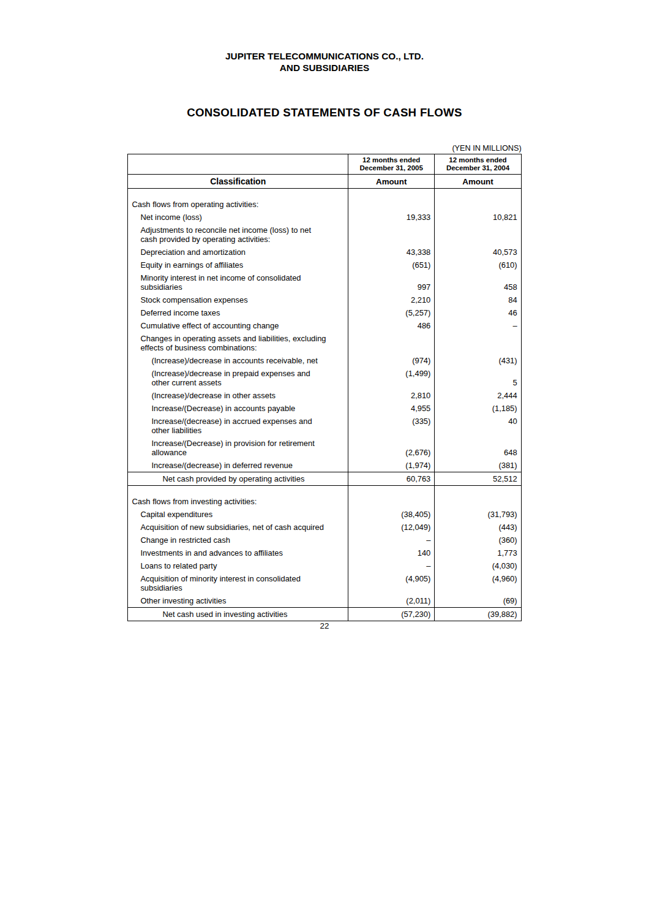JUPITER TELECOMMUNICATIONS CO., LTD.
AND SUBSIDIARIES
CONSOLIDATED STATEMENTS OF CASH FLOWS
(YEN IN MILLIONS)
| | 12 months ended December 31, 2005 | 12 months ended December 31, 2004 |
| Classification | Amount | Amount |
| Cash flows from operating activities: | | |
| Net income (loss) | 19,333 | 10,821 |
| Adjustments to reconcile net income (loss) to net cash provided by operating activities: | | |
| Depreciation and amortization | 43,338 | 40,573 |
| Equity in earnings of affiliates | (651) | (610) |
| Minority interest in net income of consolidated subsidiaries | 997 | 458 |
| Stock compensation expenses | 2,210 | 84 |
| Deferred income taxes | (5,257) | 46 |
| Cumulative effect of accounting change | 486 | – |
| Changes in operating assets and liabilities, excluding effects of business combinations: | | |
| (Increase)/decrease in accounts receivable, net | (974) | (431) |
| (Increase)/decrease in prepaid expenses and other current assets | (1,499) | 5 |
| (Increase)/decrease in other assets | 2,810 | 2,444 |
| Increase/(Decrease) in accounts payable | 4,955 | (1,185) |
| Increase/(decrease) in accrued expenses and other liabilities | (335) | 40 |
| Increase/(Decrease) in provision for retirement allowance | (2,676) | 648 |
| Increase/(decrease) in deferred revenue | (1,974) | (381) |
| Net cash provided by operating activities | 60,763 | 52,512 |
| Cash flows from investing activities: | | |
| Capital expenditures | (38,405) | (31,793) |
| Acquisition of new subsidiaries, net of cash acquired | (12,049) | (443) |
| Change in restricted cash | – | (360) |
| Investments in and advances to affiliates | 140 | 1,773 |
| Loans to related party | – | (4,030) |
| Acquisition of minority interest in consolidated subsidiaries | (4,905) | (4,960) |
| Other investing activities | (2,011) | (69) |
| Net cash used in investing activities | (57,230) | (39,882) |
22